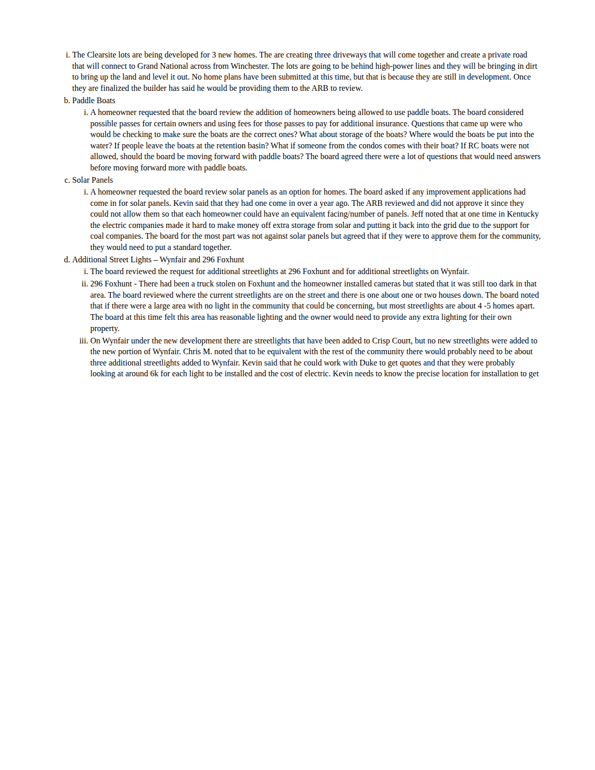The Clearsite lots are being developed for 3 new homes. The are creating three driveways that will come together and create a private road that will connect to Grand National across from Winchester. The lots are going to be behind high-power lines and they will be bringing in dirt to bring up the land and level it out. No home plans have been submitted at this time, but that is because they are still in development. Once they are finalized the builder has said he would be providing them to the ARB to review.
Paddle Boats
A homeowner requested that the board review the addition of homeowners being allowed to use paddle boats. The board considered possible passes for certain owners and using fees for those passes to pay for additional insurance. Questions that came up were who would be checking to make sure the boats are the correct ones? What about storage of the boats? Where would the boats be put into the water? If people leave the boats at the retention basin? What if someone from the condos comes with their boat? If RC boats were not allowed, should the board be moving forward with paddle boats? The board agreed there were a lot of questions that would need answers before moving forward more with paddle boats.
Solar Panels
A homeowner requested the board review solar panels as an option for homes. The board asked if any improvement applications had come in for solar panels. Kevin said that they had one come in over a year ago. The ARB reviewed and did not approve it since they could not allow them so that each homeowner could have an equivalent facing/number of panels. Jeff noted that at one time in Kentucky the electric companies made it hard to make money off extra storage from solar and putting it back into the grid due to the support for coal companies. The board for the most part was not against solar panels but agreed that if they were to approve them for the community, they would need to put a standard together.
Additional Street Lights – Wynfair and 296 Foxhunt
The board reviewed the request for additional streetlights at 296 Foxhunt and for additional streetlights on Wynfair.
296 Foxhunt - There had been a truck stolen on Foxhunt and the homeowner installed cameras but stated that it was still too dark in that area. The board reviewed where the current streetlights are on the street and there is one about one or two houses down. The board noted that if there were a large area with no light in the community that could be concerning, but most streetlights are about 4 -5 homes apart. The board at this time felt this area has reasonable lighting and the owner would need to provide any extra lighting for their own property.
On Wynfair under the new development there are streetlights that have been added to Crisp Court, but no new streetlights were added to the new portion of Wynfair. Chris M. noted that to be equivalent with the rest of the community there would probably need to be about three additional streetlights added to Wynfair. Kevin said that he could work with Duke to get quotes and that they were probably looking at around 6k for each light to be installed and the cost of electric. Kevin needs to know the precise location for installation to get